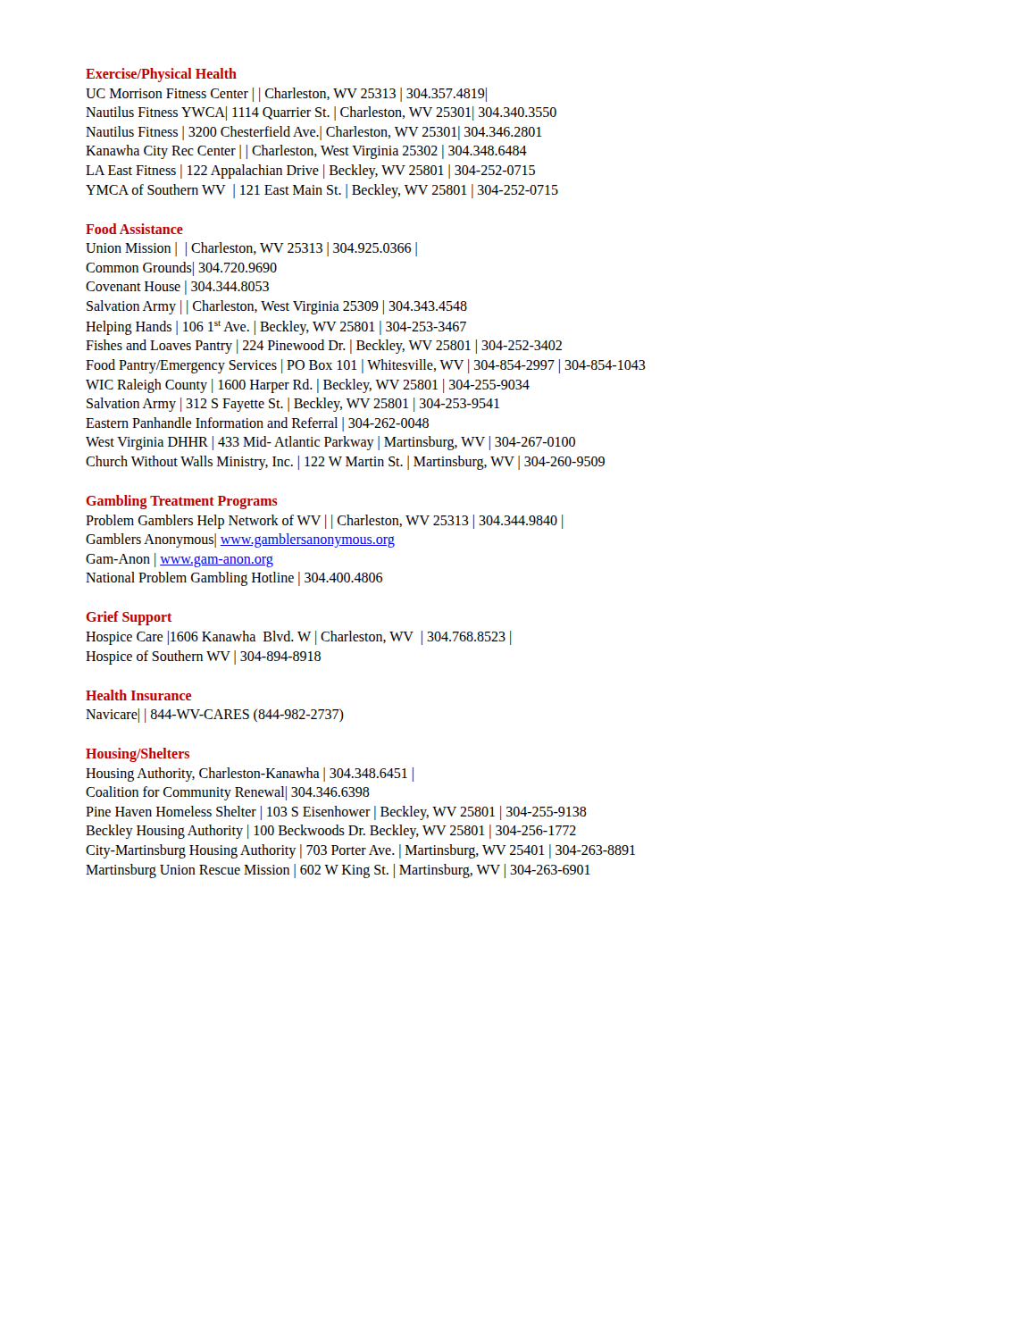Exercise/Physical Health
UC Morrison Fitness Center | | Charleston, WV 25313 | 304.357.4819|
Nautilus Fitness YWCA| 1114 Quarrier St. | Charleston, WV 25301| 304.340.3550
Nautilus Fitness | 3200 Chesterfield Ave.| Charleston, WV 25301| 304.346.2801
Kanawha City Rec Center | | Charleston, West Virginia 25302 | 304.348.6484
LA East Fitness | 122 Appalachian Drive | Beckley, WV 25801 | 304-252-0715
YMCA of Southern WV | 121 East Main St. | Beckley, WV 25801 | 304-252-0715
Food Assistance
Union Mission | | Charleston, WV 25313 | 304.925.0366 |
Common Grounds| 304.720.9690
Covenant House | 304.344.8053
Salvation Army | | Charleston, West Virginia 25309 | 304.343.4548
Helping Hands | 106 1st Ave. | Beckley, WV 25801 | 304-253-3467
Fishes and Loaves Pantry | 224 Pinewood Dr. | Beckley, WV 25801 | 304-252-3402
Food Pantry/Emergency Services | PO Box 101 | Whitesville, WV | 304-854-2997 | 304-854-1043
WIC Raleigh County | 1600 Harper Rd. | Beckley, WV 25801 | 304-255-9034
Salvation Army | 312 S Fayette St. | Beckley, WV 25801 | 304-253-9541
Eastern Panhandle Information and Referral | 304-262-0048
West Virginia DHHR | 433 Mid- Atlantic Parkway | Martinsburg, WV | 304-267-0100
Church Without Walls Ministry, Inc. | 122 W Martin St. | Martinsburg, WV | 304-260-9509
Gambling Treatment Programs
Problem Gamblers Help Network of WV | | Charleston, WV 25313 | 304.344.9840 |
Gamblers Anonymous| www.gamblersanonymous.org
Gam-Anon | www.gam-anon.org
National Problem Gambling Hotline | 304.400.4806
Grief Support
Hospice Care |1606 Kanawha Blvd. W | Charleston, WV | 304.768.8523 |
Hospice of Southern WV | 304-894-8918
Health Insurance
Navicare| | 844-WV-CARES (844-982-2737)
Housing/Shelters
Housing Authority, Charleston-Kanawha | 304.348.6451 |
Coalition for Community Renewal| 304.346.6398
Pine Haven Homeless Shelter | 103 S Eisenhower | Beckley, WV 25801 | 304-255-9138
Beckley Housing Authority | 100 Beckwoods Dr. Beckley, WV 25801 | 304-256-1772
City-Martinsburg Housing Authority | 703 Porter Ave. | Martinsburg, WV 25401 | 304-263-8891
Martinsburg Union Rescue Mission | 602 W King St. | Martinsburg, WV | 304-263-6901